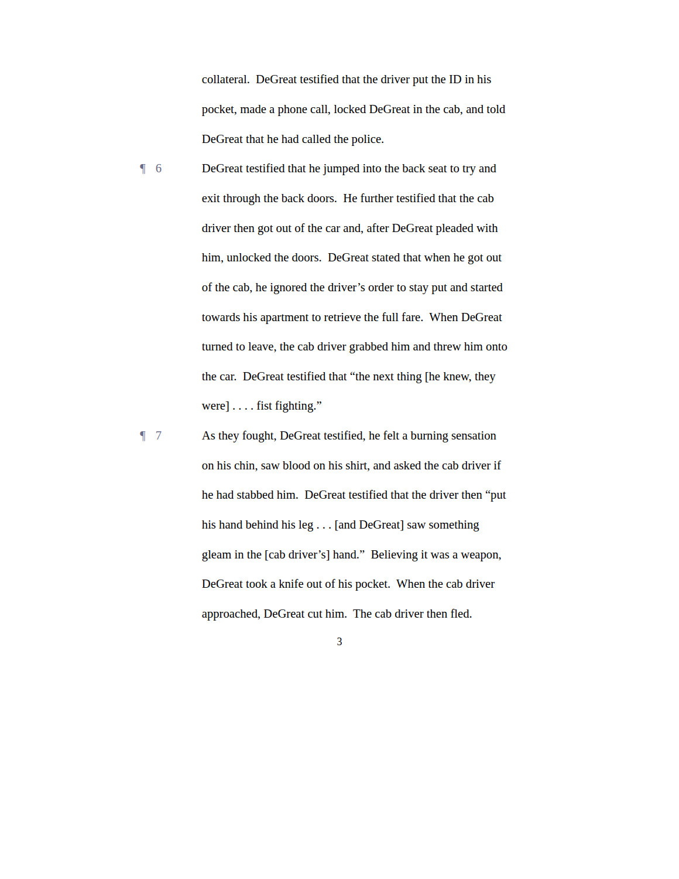collateral. DeGreat testified that the driver put the ID in his pocket, made a phone call, locked DeGreat in the cab, and told DeGreat that he had called the police.
¶6 DeGreat testified that he jumped into the back seat to try and exit through the back doors. He further testified that the cab driver then got out of the car and, after DeGreat pleaded with him, unlocked the doors. DeGreat stated that when he got out of the cab, he ignored the driver’s order to stay put and started towards his apartment to retrieve the full fare. When DeGreat turned to leave, the cab driver grabbed him and threw him onto the car. DeGreat testified that “the next thing [he knew, they were] . . . . fist fighting.”
¶7 As they fought, DeGreat testified, he felt a burning sensation on his chin, saw blood on his shirt, and asked the cab driver if he had stabbed him. DeGreat testified that the driver then “put his hand behind his leg . . . [and DeGreat] saw something gleam in the [cab driver’s] hand.” Believing it was a weapon, DeGreat took a knife out of his pocket. When the cab driver approached, DeGreat cut him. The cab driver then fled.
3